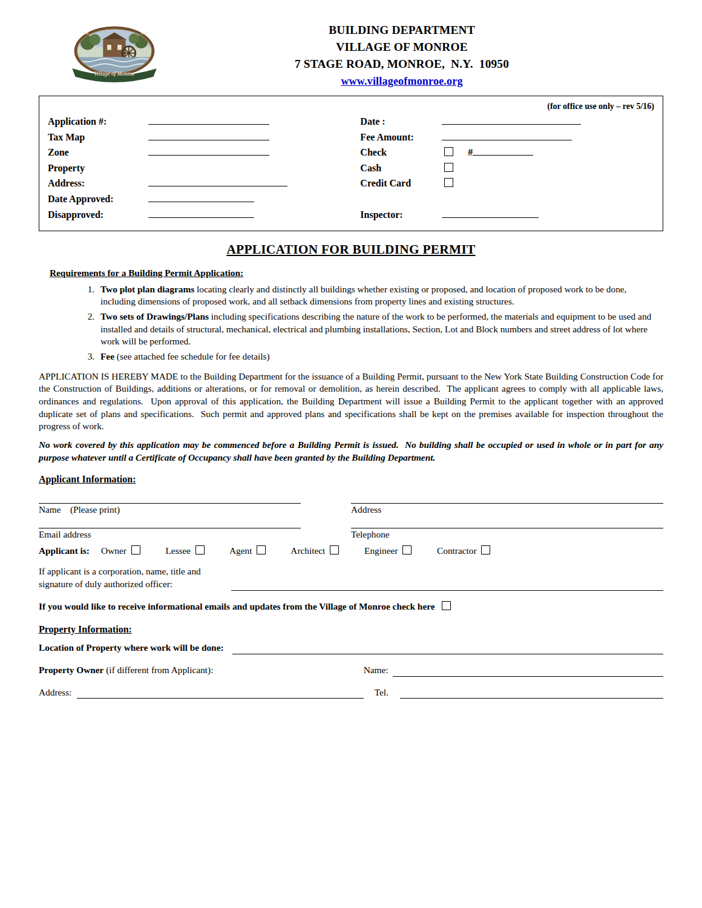1894 1994 Village of Monroe
BUILDING DEPARTMENT
VILLAGE OF MONROE
7 STAGE ROAD, MONROE, N.Y. 10950
www.villageofmonroe.org
(for office use only – rev 5/16)
| Application #: | | Date : | |
| Tax Map | | Fee Amount: | |
| Zone | | Check | # |
| Property | | Cash | |
| Address: | | Credit Card | |
| Date Approved: | | | |
| Disapproved: | | Inspector: | |
APPLICATION FOR BUILDING PERMIT
Requirements for a Building Permit Application:
Two plot plan diagrams locating clearly and distinctly all buildings whether existing or proposed, and location of proposed work to be done, including dimensions of proposed work, and all setback dimensions from property lines and existing structures.
Two sets of Drawings/Plans including specifications describing the nature of the work to be performed, the materials and equipment to be used and installed and details of structural, mechanical, electrical and plumbing installations, Section, Lot and Block numbers and street address of lot where work will be performed.
Fee (see attached fee schedule for fee details)
APPLICATION IS HEREBY MADE to the Building Department for the issuance of a Building Permit, pursuant to the New York State Building Construction Code for the Construction of Buildings, additions or alterations, or for removal or demolition, as herein described. The applicant agrees to comply with all applicable laws, ordinances and regulations. Upon approval of this application, the Building Department will issue a Building Permit to the applicant together with an approved duplicate set of plans and specifications. Such permit and approved plans and specifications shall be kept on the premises available for inspection throughout the progress of work.
No work covered by this application may be commenced before a Building Permit is issued. No building shall be occupied or used in whole or in part for any purpose whatever until a Certificate of Occupancy shall have been granted by the Building Department.
Applicant Information:
| Name (Please print) | | Address |
| Email address | | Telephone |
Applicant is: Owner Lessee Agent Architect Engineer Contractor
If applicant is a corporation, name, title and
signature of duly authorized officer:
If you would like to receive informational emails and updates from the Village of Monroe check here
Property Information:
Location of Property where work will be done:
Property Owner (if different from Applicant):
Name:
Address:
Tel.